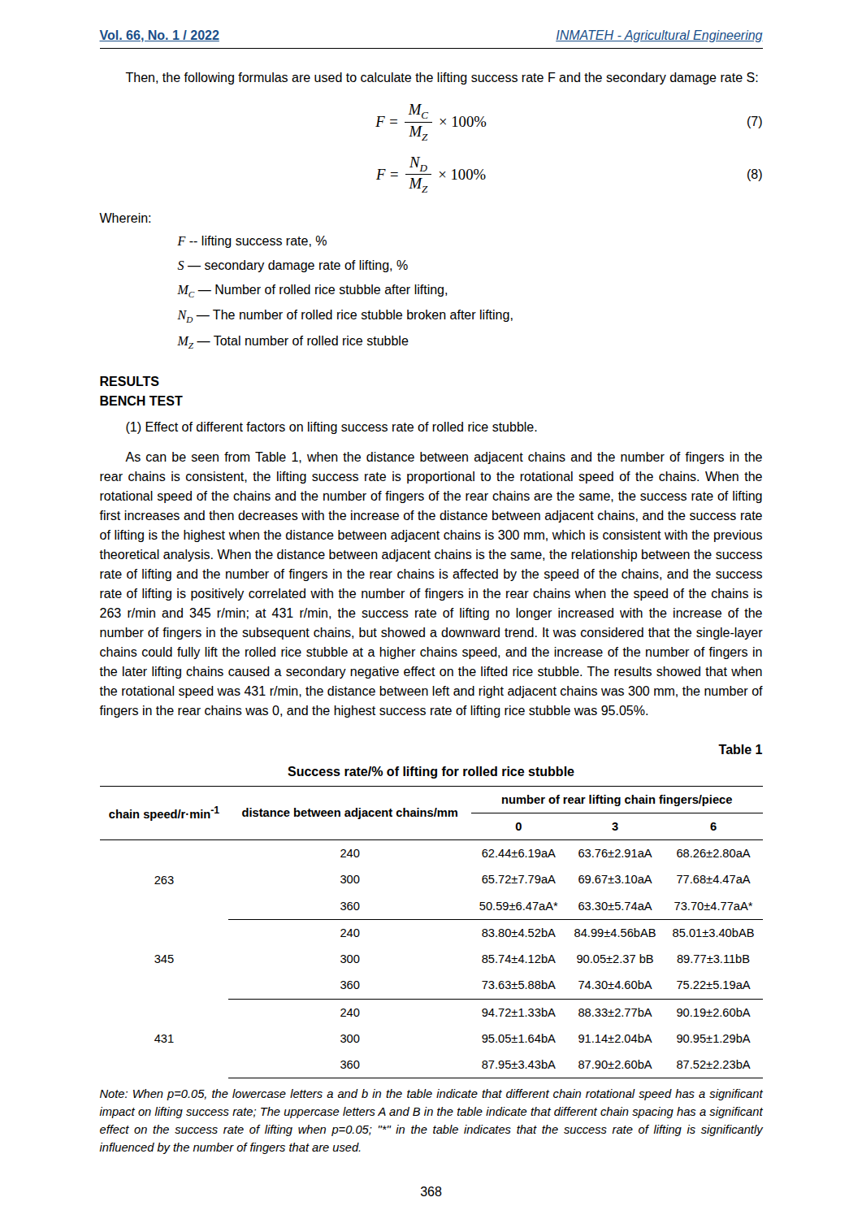Vol. 66, No. 1 / 2022 INMATEH - Agricultural Engineering
Then, the following formulas are used to calculate the lifting success rate F and the secondary damage rate S:
F = MC MZ × 100% (7)
F = ND MZ × 100% (8)
Wherein:
F -- lifting success rate, %
S — secondary damage rate of lifting, %
MC — Number of rolled rice stubble after lifting,
ND — The number of rolled rice stubble broken after lifting,
MZ — Total number of rolled rice stubble
RESULTS
BENCH TEST
(1) Effect of different factors on lifting success rate of rolled rice stubble.
As can be seen from Table 1, when the distance between adjacent chains and the number of fingers in the rear chains is consistent, the lifting success rate is proportional to the rotational speed of the chains. When the rotational speed of the chains and the number of fingers of the rear chains are the same, the success rate of lifting first increases and then decreases with the increase of the distance between adjacent chains, and the success rate of lifting is the highest when the distance between adjacent chains is 300 mm, which is consistent with the previous theoretical analysis. When the distance between adjacent chains is the same, the relationship between the success rate of lifting and the number of fingers in the rear chains is affected by the speed of the chains, and the success rate of lifting is positively correlated with the number of fingers in the rear chains when the speed of the chains is 263 r/min and 345 r/min; at 431 r/min, the success rate of lifting no longer increased with the increase of the number of fingers in the subsequent chains, but showed a downward trend. It was considered that the single-layer chains could fully lift the rolled rice stubble at a higher chains speed, and the increase of the number of fingers in the later lifting chains caused a secondary negative effect on the lifted rice stubble. The results showed that when the rotational speed was 431 r/min, the distance between left and right adjacent chains was 300 mm, the number of fingers in the rear chains was 0, and the highest success rate of lifting rice stubble was 95.05%.
Table 1
Success rate/% of lifting for rolled rice stubble
| chain speed/r·min -1 | distance between adjacent chains/mm | number of rear lifting chain fingers/piece |
| --- | --- | --- |
| 0 | 3 | 6 |
| 263 | 240 | 62.44±6.19aA | 63.76±2.91aA | 68.26±2.80aA |
| 300 | 65.72±7.79aA | 69.67±3.10aA | 77.68±4.47aA |
| 360 | 50.59±6.47aA* | 63.30±5.74aA | 73.70±4.77aA* |
| 345 | 240 | 83.80±4.52bA | 84.99±4.56bAB | 85.01±3.40bAB |
| 300 | 85.74±4.12bA | 90.05±2.37 bB | 89.77±3.11bB |
| 360 | 73.63±5.88bA | 74.30±4.60bA | 75.22±5.19aA |
| 431 | 240 | 94.72±1.33bA | 88.33±2.77bA | 90.19±2.60bA |
| 300 | 95.05±1.64bA | 91.14±2.04bA | 90.95±1.29bA |
| 360 | 87.95±3.43bA | 87.90±2.60bA | 87.52±2.23bA |
Note: When p=0.05, the lowercase letters a and b in the table indicate that different chain rotational speed has a significant impact on lifting success rate; The uppercase letters A and B in the table indicate that different chain spacing has a significant effect on the success rate of lifting when p=0.05; "*" in the table indicates that the success rate of lifting is significantly influenced by the number of fingers that are used.
368